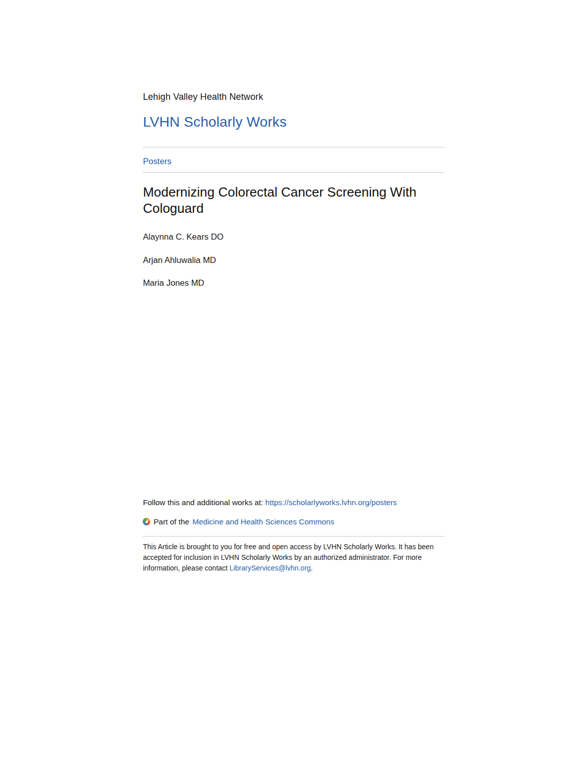Lehigh Valley Health Network
LVHN Scholarly Works
Posters
Modernizing Colorectal Cancer Screening With Cologuard
Alaynna C. Kears DO
Arjan Ahluwalia MD
Maria Jones MD
Follow this and additional works at: https://scholarlyworks.lvhn.org/posters
Part of the Medicine and Health Sciences Commons
This Article is brought to you for free and open access by LVHN Scholarly Works. It has been accepted for inclusion in LVHN Scholarly Works by an authorized administrator. For more information, please contact LibraryServices@lvhn.org.